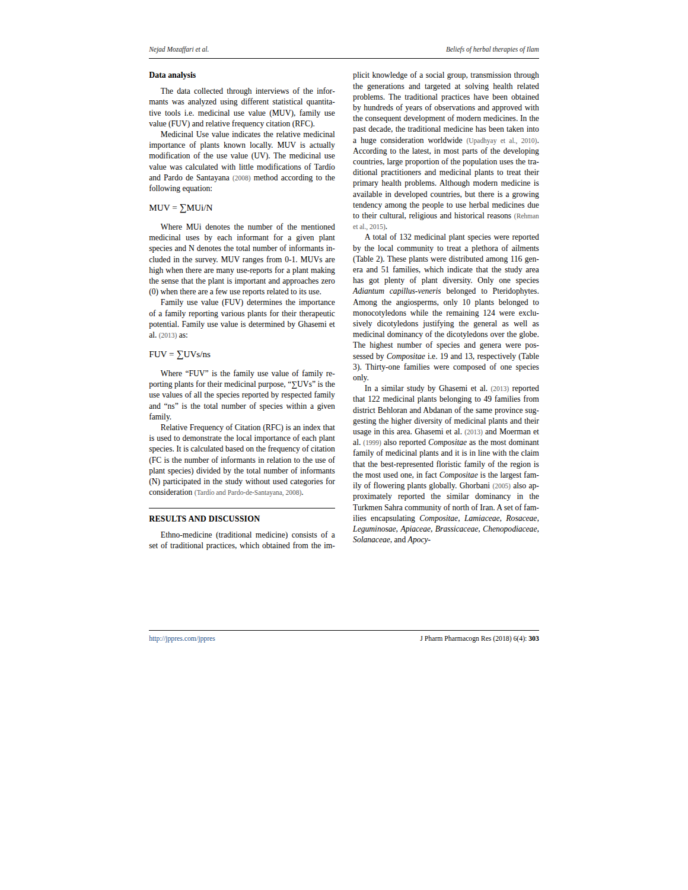Nejad Mozaffari et al.
Beliefs of herbal therapies of Ilam
Data analysis
The data collected through interviews of the informants was analyzed using different statistical quantitative tools i.e. medicinal use value (MUV), family use value (FUV) and relative frequency citation (RFC).
Medicinal Use value indicates the relative medicinal importance of plants known locally. MUV is actually modification of the use value (UV). The medicinal use value was calculated with little modifications of Tardío and Pardo de Santayana (2008) method according to the following equation:
MUV = ∑MUi/N
Where MUi denotes the number of the mentioned medicinal uses by each informant for a given plant species and N denotes the total number of informants included in the survey. MUV ranges from 0-1. MUVs are high when there are many use-reports for a plant making the sense that the plant is important and approaches zero (0) when there are a few use reports related to its use.
Family use value (FUV) determines the importance of a family reporting various plants for their therapeutic potential. Family use value is determined by Ghasemi et al. (2013) as:
FUV = ∑UVs/ns
Where “FUV” is the family use value of family reporting plants for their medicinal purpose, “∑UVs” is the use values of all the species reported by respected family and “ns” is the total number of species within a given family.
Relative Frequency of Citation (RFC) is an index that is used to demonstrate the local importance of each plant species. It is calculated based on the frequency of citation (FC is the number of informants in relation to the use of plant species) divided by the total number of informants (N) participated in the study without used categories for consideration (Tardío and Pardo-de-Santayana, 2008).
Results and discussion
Ethno-medicine (traditional medicine) consists of a set of traditional practices, which obtained from the implicit knowledge of a social group, transmission through the generations and targeted at solving health related problems. The traditional practices have been obtained by hundreds of years of observations and approved with the consequent development of modern medicines. In the past decade, the traditional medicine has been taken into a huge consideration worldwide (Upadhyay et al., 2010). According to the latest, in most parts of the developing countries, large proportion of the population uses the traditional practitioners and medicinal plants to treat their primary health problems. Although modern medicine is available in developed countries, but there is a growing tendency among the people to use herbal medicines due to their cultural, religious and historical reasons (Rehman et al., 2015).
A total of 132 medicinal plant species were reported by the local community to treat a plethora of ailments (Table 2). These plants were distributed among 116 genera and 51 families, which indicate that the study area has got plenty of plant diversity. Only one species Adiantum capillus-veneris belonged to Pteridophytes. Among the angiosperms, only 10 plants belonged to monocotyledons while the remaining 124 were exclusively dicotyledons justifying the general as well as medicinal dominancy of the dicotyledons over the globe. The highest number of species and genera were possessed by Compositae i.e. 19 and 13, respectively (Table 3). Thirty-one families were composed of one species only.
In a similar study by Ghasemi et al. (2013) reported that 122 medicinal plants belonging to 49 families from district Behloran and Abdanan of the same province suggesting the higher diversity of medicinal plants and their usage in this area. Ghasemi et al. (2013) and Moerman et al. (1999) also reported Compositae as the most dominant family of medicinal plants and it is in line with the claim that the best-represented floristic family of the region is the most used one, in fact Compositae is the largest family of flowering plants globally. Ghorbani (2005) also approximately reported the similar dominancy in the Turkmen Sahra community of north of Iran. A set of families encapsulating Compositae, Lamiaceae, Rosaceae, Leguminosae, Apiaceae, Brassicaceae, Chenopodiaceae, Solanaceae, and Apocy-
http://jppres.com/jppres
J Pharm Pharmacogn Res (2018) 6(4): 303